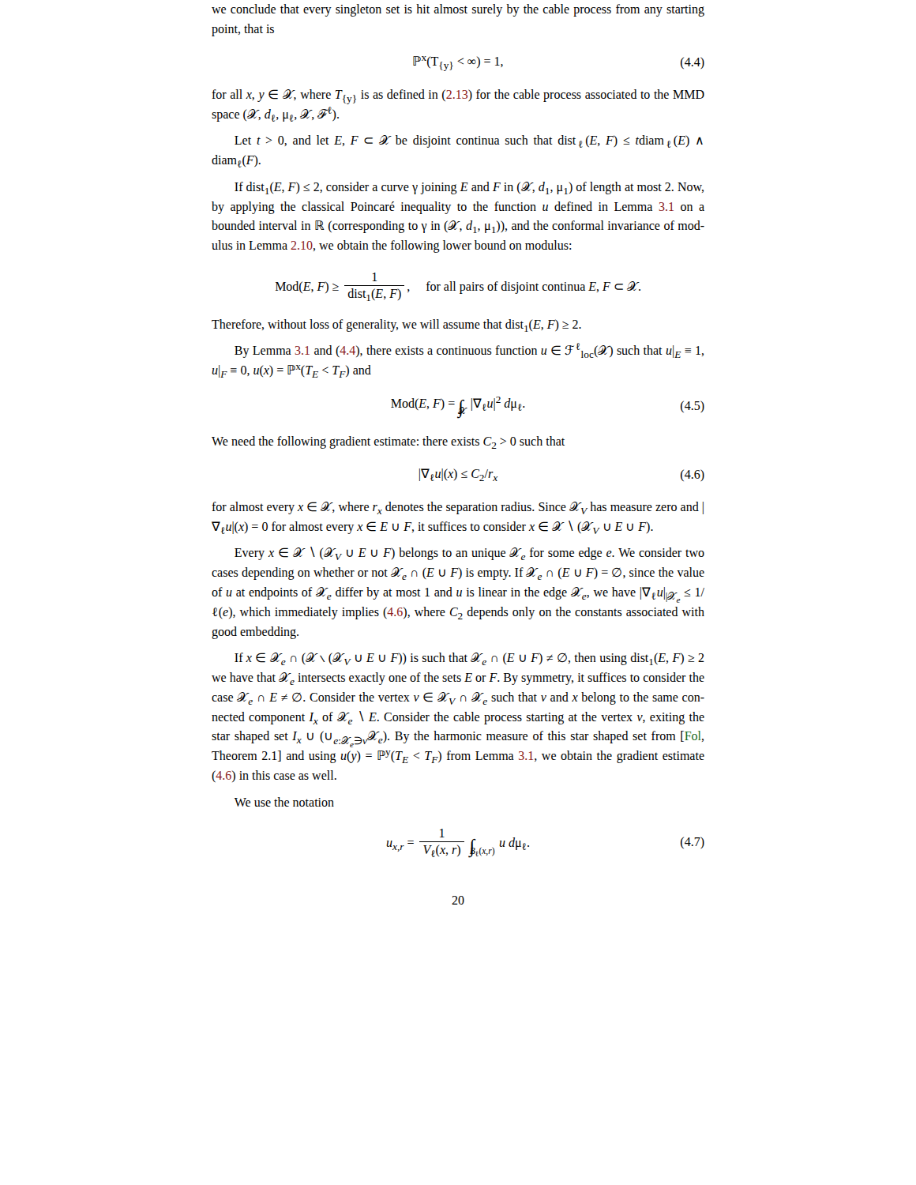we conclude that every singleton set is hit almost surely by the cable process from any starting point, that is
ℙx(T{y} < ∞) = 1, (4.4)
for all x, y ∈ 𝒳, where T{y} is as defined in (2.13) for the cable process associated to the MMD space (𝒳, dℓ, μℓ, 𝒳, ℱℓ).
Let t > 0, and let E, F ⊂ 𝒳 be disjoint continua such that distℓ(E, F) ≤ tdiamℓ(E) ∧ diamℓ(F).
If dist1(E, F) ≤ 2, consider a curve γ joining E and F in (𝒳, d1, μ1) of length at most 2. Now, by applying the classical Poincaré inequality to the function u defined in Lemma 3.1 on a bounded interval in ℝ (corresponding to γ in (𝒳, d1, μ1)), and the conformal invariance of modulus in Lemma 2.10, we obtain the following lower bound on modulus:
Mod(E, F) ≥ 1 dist1(E, F), for all pairs of disjoint continua E, F ⊂ 𝒳.
Therefore, without loss of generality, we will assume that dist1(E, F) ≥ 2.
By Lemma 3.1 and (4.4), there exists a continuous function u ∈ ℱℓloc(𝒳) such that u|E ≡ 1, u|F ≡ 0, u(x) = ℙx(TE < TF) and
Mod(E, F) = ∫𝒳 |∇ℓu|2 dμℓ. (4.5)
We need the following gradient estimate: there exists C2 > 0 such that
|∇ℓu|(x) ≤ C2/rx (4.6)
for almost every x ∈ 𝒳, where rx denotes the separation radius. Since 𝒳V has measure zero and |∇ℓu|(x) = 0 for almost every x ∈ E ∪ F, it suffices to consider x ∈ 𝒳 ∖ (𝒳V ∪ E ∪ F).
Every x ∈ 𝒳 ∖ (𝒳V ∪ E ∪ F) belongs to an unique 𝒳e for some edge e. We consider two cases depending on whether or not 𝒳e ∩ (E ∪ F) is empty. If 𝒳e ∩ (E ∪ F) = ∅, since the value of u at endpoints of 𝒳e differ by at most 1 and u is linear in the edge 𝒳e, we have |∇ℓu||𝒳e ≤ 1/ℓ(e), which immediately implies (4.6), where C2 depends only on the constants associated with good embedding.
If x ∈ 𝒳e ∩ (𝒳 ∖ (𝒳V ∪ E ∪ F)) is such that 𝒳e ∩ (E ∪ F) ≠ ∅, then using dist1(E, F) ≥ 2 we have that 𝒳e intersects exactly one of the sets E or F. By symmetry, it suffices to consider the case 𝒳e ∩ E ≠ ∅. Consider the vertex v ∈ 𝒳V ∩ 𝒳e such that v and x belong to the same connected component Ix of 𝒳e ∖ E. Consider the cable process starting at the vertex v, exiting the star shaped set Ix ∪ (∪e:𝒳e∋v𝒳e). By the harmonic measure of this star shaped set from [Fol, Theorem 2.1] and using u(y) = ℙy(TE < TF) from Lemma 3.1, we obtain the gradient estimate (4.6) in this case as well.
We use the notation
ux,r = 1 Vℓ(x, r) ∫Bℓ(x,r) u dμℓ. (4.7)
20